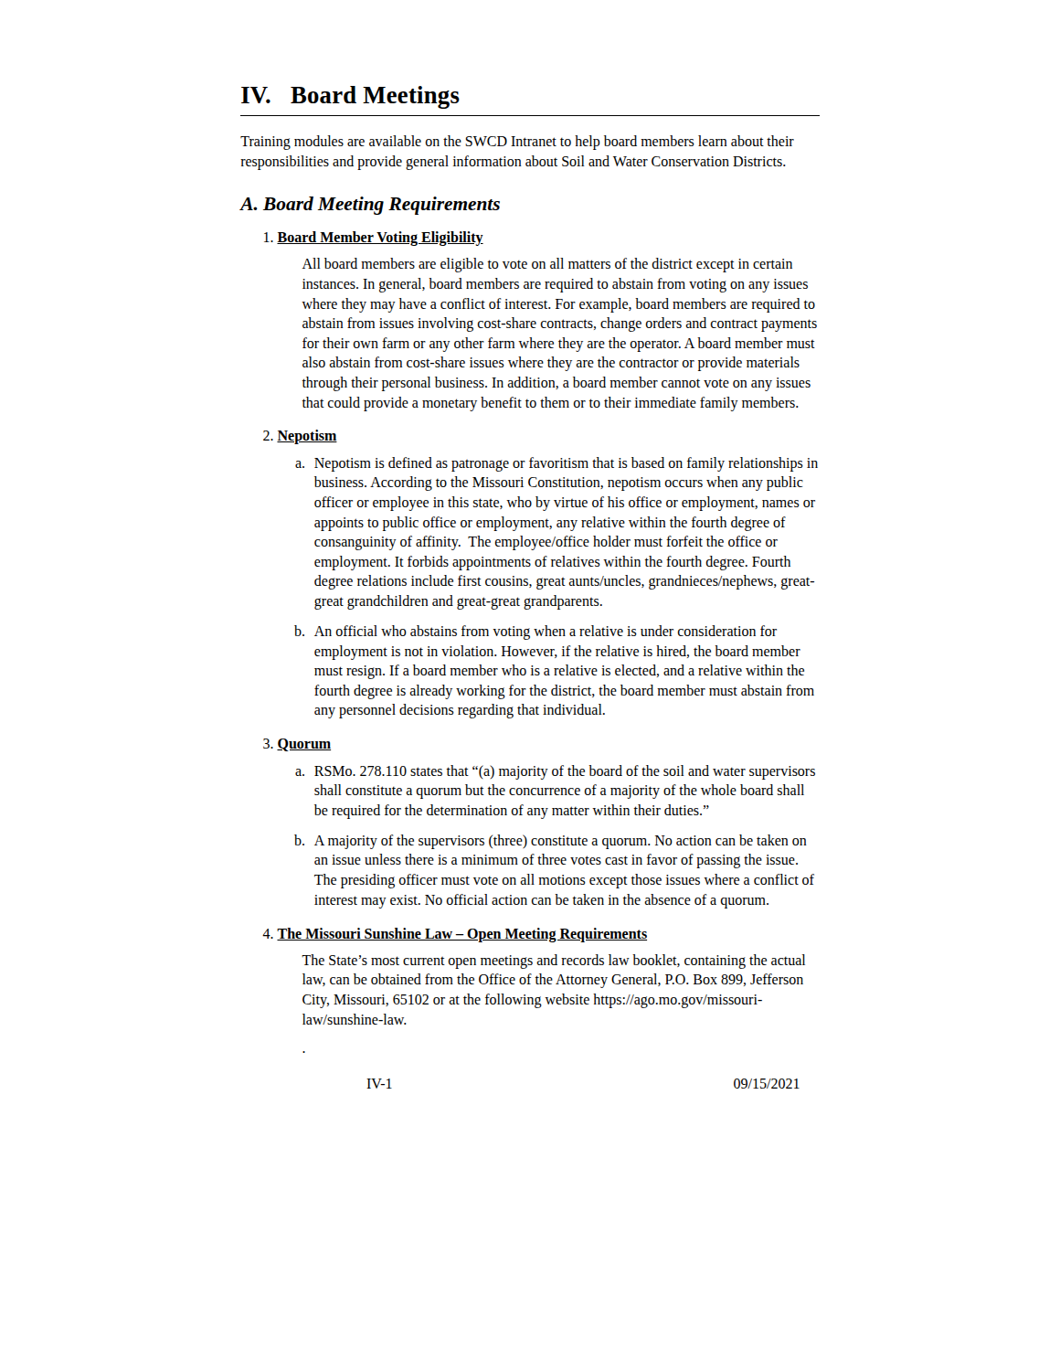IV. Board Meetings
Training modules are available on the SWCD Intranet to help board members learn about their responsibilities and provide general information about Soil and Water Conservation Districts.
A. Board Meeting Requirements
Board Member Voting Eligibility
All board members are eligible to vote on all matters of the district except in certain instances. In general, board members are required to abstain from voting on any issues where they may have a conflict of interest. For example, board members are required to abstain from issues involving cost-share contracts, change orders and contract payments for their own farm or any other farm where they are the operator. A board member must also abstain from cost-share issues where they are the contractor or provide materials through their personal business. In addition, a board member cannot vote on any issues that could provide a monetary benefit to them or to their immediate family members.
Nepotism
Nepotism is defined as patronage or favoritism that is based on family relationships in business. According to the Missouri Constitution, nepotism occurs when any public officer or employee in this state, who by virtue of his office or employment, names or appoints to public office or employment, any relative within the fourth degree of consanguinity of affinity. The employee/office holder must forfeit the office or employment. It forbids appointments of relatives within the fourth degree. Fourth degree relations include first cousins, great aunts/uncles, grandnieces/nephews, great-great grandchildren and great-great grandparents.
An official who abstains from voting when a relative is under consideration for employment is not in violation. However, if the relative is hired, the board member must resign. If a board member who is a relative is elected, and a relative within the fourth degree is already working for the district, the board member must abstain from any personnel decisions regarding that individual.
Quorum
RSMo. 278.110 states that “(a) majority of the board of the soil and water supervisors shall constitute a quorum but the concurrence of a majority of the whole board shall be required for the determination of any matter within their duties.”
A majority of the supervisors (three) constitute a quorum. No action can be taken on an issue unless there is a minimum of three votes cast in favor of passing the issue. The presiding officer must vote on all motions except those issues where a conflict of interest may exist. No official action can be taken in the absence of a quorum.
The Missouri Sunshine Law – Open Meeting Requirements
The State’s most current open meetings and records law booklet, containing the actual law, can be obtained from the Office of the Attorney General, P.O. Box 899, Jefferson City, Missouri, 65102 or at the following website https://ago.mo.gov/missouri-law/sunshine-law.
.
IV-1 09/15/2021